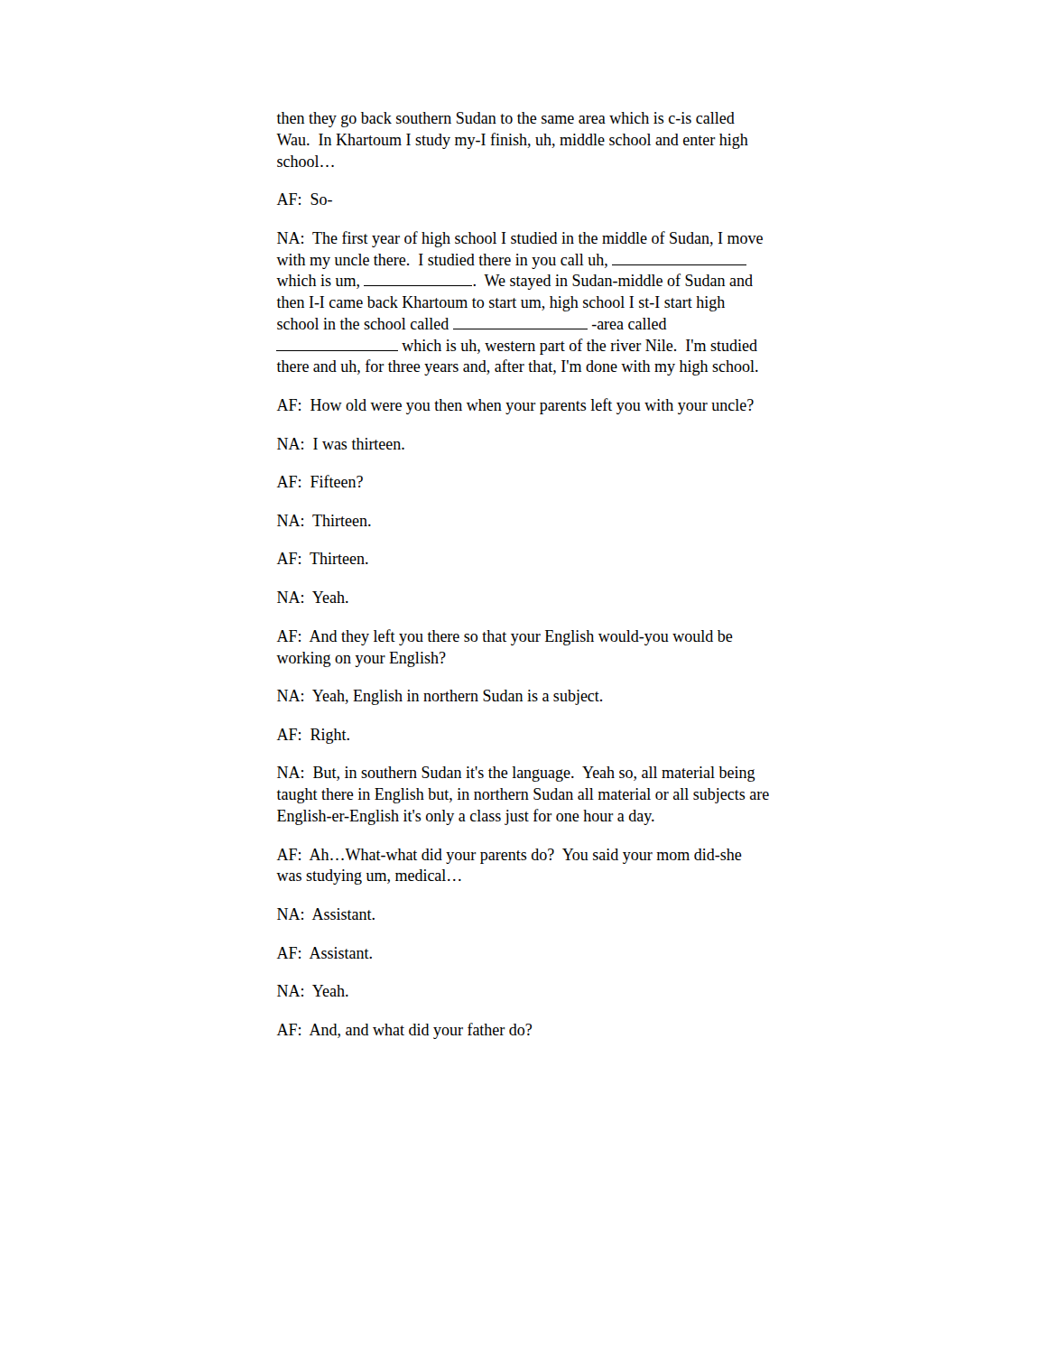then they go back southern Sudan to the same area which is c-is called Wau. In Khartoum I study my-I finish, uh, middle school and enter high school…
AF: So-
NA: The first year of high school I studied in the middle of Sudan, I move with my uncle there. I studied there in you call uh, which is um, . We stayed in Sudan-middle of Sudan and then I-I came back Khartoum to start um, high school I st-I start high school in the school called -area called which is uh, western part of the river Nile. I'm studied there and uh, for three years and, after that, I'm done with my high school.
AF: How old were you then when your parents left you with your uncle?
NA: I was thirteen.
AF: Fifteen?
NA: Thirteen.
AF: Thirteen.
NA: Yeah.
AF: And they left you there so that your English would-you would be working on your English?
NA: Yeah, English in northern Sudan is a subject.
AF: Right.
NA: But, in southern Sudan it's the language. Yeah so, all material being taught there in English but, in northern Sudan all material or all subjects are English-er-English it's only a class just for one hour a day.
AF: Ah…What-what did your parents do? You said your mom did-she was studying um, medical…
NA: Assistant.
AF: Assistant.
NA: Yeah.
AF: And, and what did your father do?